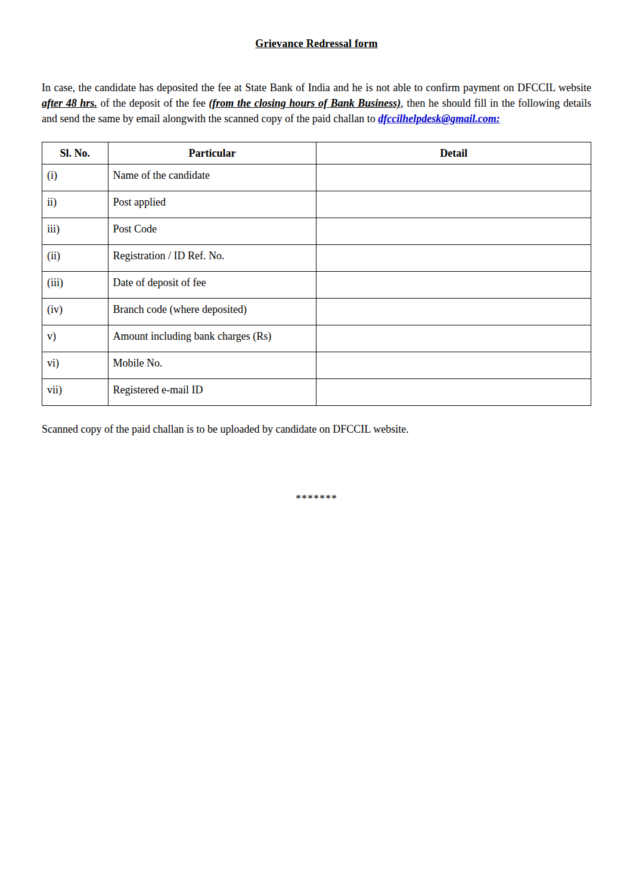Grievance Redressal form
In case, the candidate has deposited the fee at State Bank of India and he is not able to confirm payment on DFCCIL website after 48 hrs. of the deposit of the fee (from the closing hours of Bank Business), then he should fill in the following details and send the same by email alongwith the scanned copy of the paid challan to dfccilhelpdesk@gmail.com:
| Sl. No. | Particular | Detail |
| --- | --- | --- |
| (i) | Name of the candidate | |
| ii) | Post applied | |
| iii) | Post Code | |
| (ii) | Registration / ID Ref. No. | |
| (iii) | Date of deposit of fee | |
| (iv) | Branch code (where deposited) | |
| v) | Amount including bank charges (Rs) | |
| vi) | Mobile No. | |
| vii) | Registered e-mail ID | |
Scanned copy of the paid challan is to be uploaded by candidate on DFCCIL website.
*******